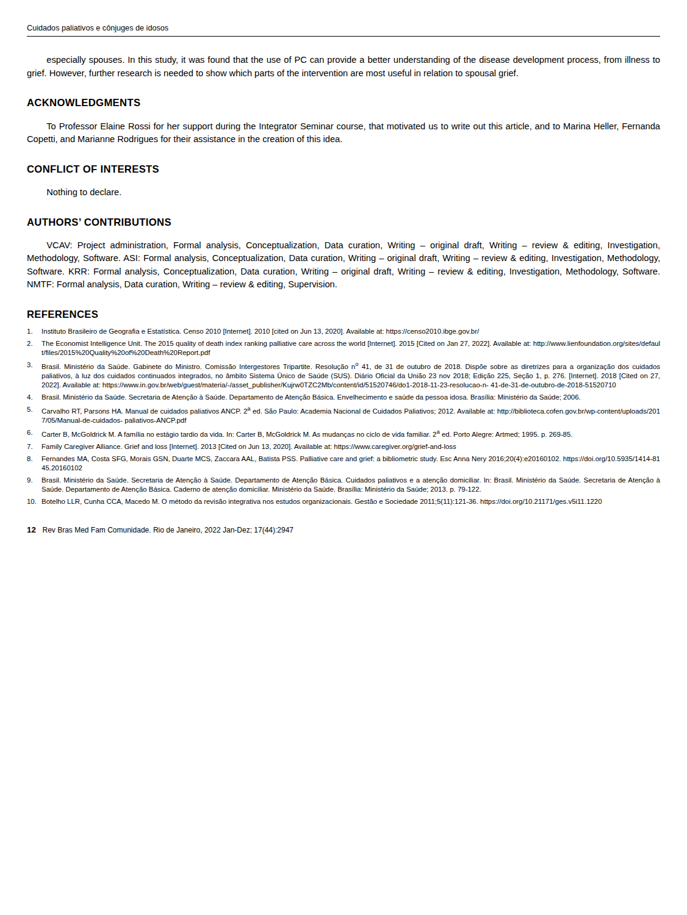Cuidados paliativos e cônjuges de idosos
especially spouses. In this study, it was found that the use of PC can provide a better understanding of the disease development process, from illness to grief. However, further research is needed to show which parts of the intervention are most useful in relation to spousal grief.
ACKNOWLEDGMENTS
To Professor Elaine Rossi for her support during the Integrator Seminar course, that motivated us to write out this article, and to Marina Heller, Fernanda Copetti, and Marianne Rodrigues for their assistance in the creation of this idea.
CONFLICT OF INTERESTS
Nothing to declare.
AUTHORS’ CONTRIBUTIONS
VCAV: Project administration, Formal analysis, Conceptualization, Data curation, Writing – original draft, Writing – review & editing, Investigation, Methodology, Software. ASI: Formal analysis, Conceptualization, Data curation, Writing – original draft, Writing – review & editing, Investigation, Methodology, Software. KRR: Formal analysis, Conceptualization, Data curation, Writing – original draft, Writing – review & editing, Investigation, Methodology, Software. NMTF: Formal analysis, Data curation, Writing – review & editing, Supervision.
REFERENCES
Instituto Brasileiro de Geografia e Estatística. Censo 2010 [Internet]. 2010 [cited on Jun 13, 2020]. Available at: https://censo2010.ibge.gov.br/
The Economist Intelligence Unit. The 2015 quality of death index ranking palliative care across the world [Internet]. 2015 [Cited on Jan 27, 2022]. Available at: http://www.lienfoundation.org/sites/default/files/2015%20Quality%20of%20Death%20Report.pdf
Brasil. Ministério da Saúde. Gabinete do Ministro. Comissão Intergestores Tripartite. Resolução no 41, de 31 de outubro de 2018. Dispõe sobre as diretrizes para a organização dos cuidados paliativos, à luz dos cuidados continuados integrados, no âmbito Sistema Único de Saúde (SUS). Diário Oficial da União 23 nov 2018; Edição 225, Seção 1, p. 276. [Internet]. 2018 [Cited on 27, 2022]. Available at: https://www.in.gov.br/web/guest/materia/-/asset_publisher/Kujrw0TZC2Mb/content/id/51520746/do1-2018-11-23-resolucao-n- 41-de-31-de-outubro-de-2018-51520710
Brasil. Ministério da Saúde. Secretaria de Atenção à Saúde. Departamento de Atenção Básica. Envelhecimento e saúde da pessoa idosa. Brasília: Ministério da Saúde; 2006.
Carvalho RT, Parsons HA. Manual de cuidados paliativos ANCP. 2a ed. São Paulo: Academia Nacional de Cuidados Paliativos; 2012. Available at: http://biblioteca.cofen.gov.br/wp-content/uploads/2017/05/Manual-de-cuidados- paliativos-ANCP.pdf
Carter B, McGoldrick M. A família no estágio tardio da vida. In: Carter B, McGoldrick M. As mudanças no ciclo de vida familiar. 2a ed. Porto Alegre: Artmed; 1995. p. 269-85.
Family Caregiver Alliance. Grief and loss [Internet]. 2013 [Cited on Jun 13, 2020]. Available at: https://www.caregiver.org/grief-and-loss
Fernandes MA, Costa SFG, Morais GSN, Duarte MCS, Zaccara AAL, Batista PSS. Palliative care and grief: a bibliometric study. Esc Anna Nery 2016;20(4):e20160102. https://doi.org/10.5935/1414-8145.20160102
Brasil. Ministério da Saúde. Secretaria de Atenção à Saúde. Departamento de Atenção Básica. Cuidados paliativos e a atenção domiciliar. In: Brasil. Ministério da Saúde. Secretaria de Atenção à Saúde. Departamento de Atenção Básica. Caderno de atenção domiciliar. Ministério da Saúde. Brasília: Ministério da Saúde; 2013. p. 79-122.
Botelho LLR, Cunha CCA, Macedo M. O método da revisão integrativa nos estudos organizacionais. Gestão e Sociedade 2011;5(11):121-36. https://doi.org/10.21171/ges.v5i11.1220
12 Rev Bras Med Fam Comunidade. Rio de Janeiro, 2022 Jan-Dez; 17(44):2947